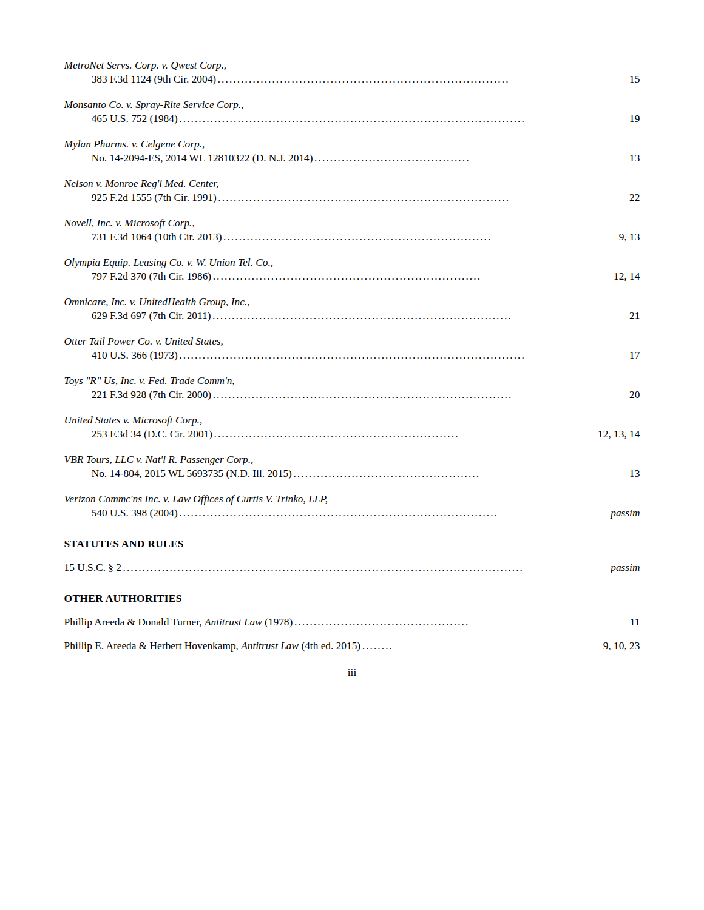MetroNet Servs. Corp. v. Qwest Corp.,
383 F.3d 1124 (9th Cir. 2004)........................................................................... 15
Monsanto Co. v. Spray-Rite Service Corp.,
465 U.S. 752 (1984)......................................................................................... 19
Mylan Pharms. v. Celgene Corp.,
No. 14-2094-ES, 2014 WL 12810322 (D. N.J. 2014)........................................ 13
Nelson v. Monroe Reg'l Med. Center,
925 F.2d 1555 (7th Cir. 1991)........................................................................... 22
Novell, Inc. v. Microsoft Corp.,
731 F.3d 1064 (10th Cir. 2013)..................................................................... 9, 13
Olympia Equip. Leasing Co. v. W. Union Tel. Co.,
797 F.2d 370 (7th Cir. 1986)..................................................................... 12, 14
Omnicare, Inc. v. UnitedHealth Group, Inc.,
629 F.3d 697 (7th Cir. 2011)............................................................................. 21
Otter Tail Power Co. v. United States,
410 U.S. 366 (1973)......................................................................................... 17
Toys "R" Us, Inc. v. Fed. Trade Comm'n,
221 F.3d 928 (7th Cir. 2000)............................................................................. 20
United States v. Microsoft Corp.,
253 F.3d 34 (D.C. Cir. 2001)............................................................... 12, 13, 14
VBR Tours, LLC v. Nat'l R. Passenger Corp.,
No. 14-804, 2015 WL 5693735 (N.D. Ill. 2015)................................................ 13
Verizon Commc'ns Inc. v. Law Offices of Curtis V. Trinko, LLP,
540 U.S. 398 (2004).................................................................................. passim
STATUTES AND RULES
15 U.S.C. § 2....................................................................................................... passim
OTHER AUTHORITIES
Phillip Areeda & Donald Turner, Antitrust Law (1978)............................................. 11
Phillip E. Areeda & Herbert Hovenkamp, Antitrust Law (4th ed. 2015)........ 9, 10, 23
iii